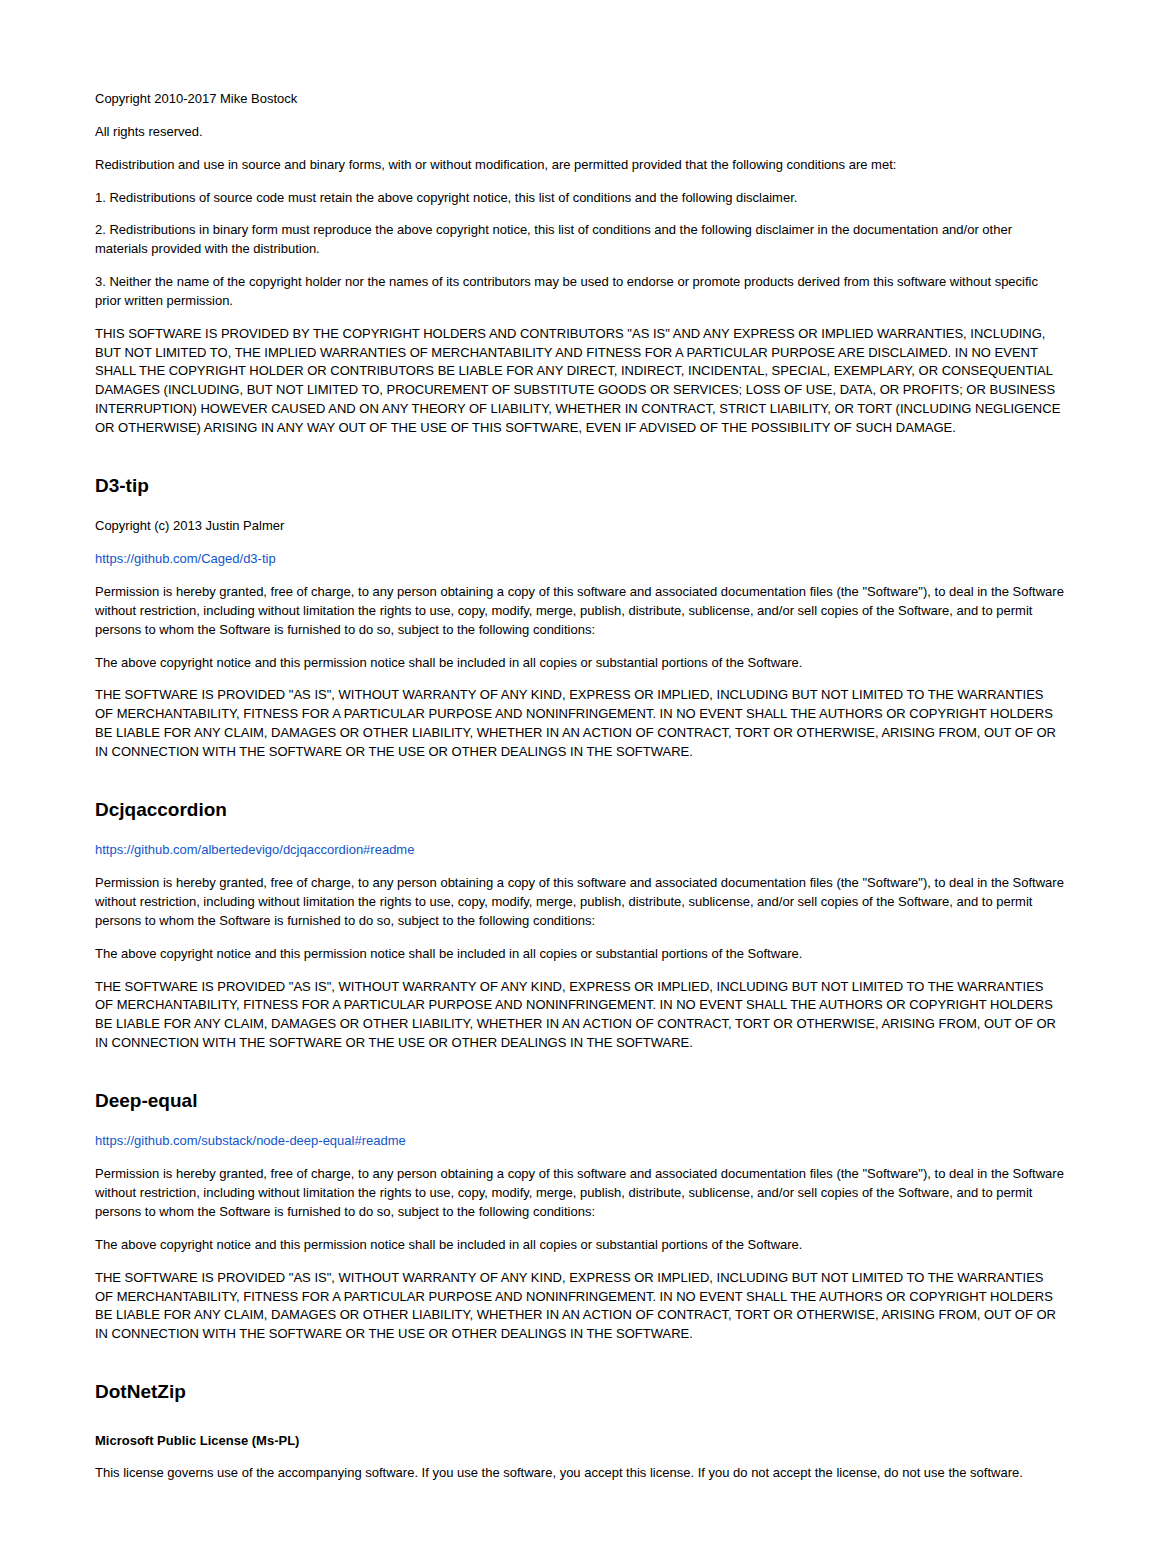Copyright 2010-2017 Mike Bostock
All rights reserved.
Redistribution and use in source and binary forms, with or without modification, are permitted provided that the following conditions are met:
1. Redistributions of source code must retain the above copyright notice, this list of conditions and the following disclaimer.
2. Redistributions in binary form must reproduce the above copyright notice, this list of conditions and the following disclaimer in the documentation and/or other materials provided with the distribution.
3. Neither the name of the copyright holder nor the names of its contributors may be used to endorse or promote products derived from this software without specific prior written permission.
THIS SOFTWARE IS PROVIDED BY THE COPYRIGHT HOLDERS AND CONTRIBUTORS "AS IS" AND ANY EXPRESS OR IMPLIED WARRANTIES, INCLUDING, BUT NOT LIMITED TO, THE IMPLIED WARRANTIES OF MERCHANTABILITY AND FITNESS FOR A PARTICULAR PURPOSE ARE DISCLAIMED. IN NO EVENT SHALL THE COPYRIGHT HOLDER OR CONTRIBUTORS BE LIABLE FOR ANY DIRECT, INDIRECT, INCIDENTAL, SPECIAL, EXEMPLARY, OR CONSEQUENTIAL DAMAGES (INCLUDING, BUT NOT LIMITED TO, PROCUREMENT OF SUBSTITUTE GOODS OR SERVICES; LOSS OF USE, DATA, OR PROFITS; OR BUSINESS INTERRUPTION) HOWEVER CAUSED AND ON ANY THEORY OF LIABILITY, WHETHER IN CONTRACT, STRICT LIABILITY, OR TORT (INCLUDING NEGLIGENCE OR OTHERWISE) ARISING IN ANY WAY OUT OF THE USE OF THIS SOFTWARE, EVEN IF ADVISED OF THE POSSIBILITY OF SUCH DAMAGE.
D3-tip
Copyright (c) 2013 Justin Palmer
https://github.com/Caged/d3-tip
Permission is hereby granted, free of charge, to any person obtaining a copy of this software and associated documentation files (the "Software"), to deal in the Software without restriction, including without limitation the rights to use, copy, modify, merge, publish, distribute, sublicense, and/or sell copies of the Software, and to permit persons to whom the Software is furnished to do so, subject to the following conditions:
The above copyright notice and this permission notice shall be included in all copies or substantial portions of the Software.
THE SOFTWARE IS PROVIDED "AS IS", WITHOUT WARRANTY OF ANY KIND, EXPRESS OR IMPLIED, INCLUDING BUT NOT LIMITED TO THE WARRANTIES OF MERCHANTABILITY, FITNESS FOR A PARTICULAR PURPOSE AND NONINFRINGEMENT. IN NO EVENT SHALL THE AUTHORS OR COPYRIGHT HOLDERS BE LIABLE FOR ANY CLAIM, DAMAGES OR OTHER LIABILITY, WHETHER IN AN ACTION OF CONTRACT, TORT OR OTHERWISE, ARISING FROM, OUT OF OR IN CONNECTION WITH THE SOFTWARE OR THE USE OR OTHER DEALINGS IN THE SOFTWARE.
Dcjqaccordion
https://github.com/albertedevigo/dcjqaccordion#readme
Permission is hereby granted, free of charge, to any person obtaining a copy of this software and associated documentation files (the "Software"), to deal in the Software without restriction, including without limitation the rights to use, copy, modify, merge, publish, distribute, sublicense, and/or sell copies of the Software, and to permit persons to whom the Software is furnished to do so, subject to the following conditions:
The above copyright notice and this permission notice shall be included in all copies or substantial portions of the Software.
THE SOFTWARE IS PROVIDED "AS IS", WITHOUT WARRANTY OF ANY KIND, EXPRESS OR IMPLIED, INCLUDING BUT NOT LIMITED TO THE WARRANTIES OF MERCHANTABILITY, FITNESS FOR A PARTICULAR PURPOSE AND NONINFRINGEMENT. IN NO EVENT SHALL THE AUTHORS OR COPYRIGHT HOLDERS BE LIABLE FOR ANY CLAIM, DAMAGES OR OTHER LIABILITY, WHETHER IN AN ACTION OF CONTRACT, TORT OR OTHERWISE, ARISING FROM, OUT OF OR IN CONNECTION WITH THE SOFTWARE OR THE USE OR OTHER DEALINGS IN THE SOFTWARE.
Deep-equal
https://github.com/substack/node-deep-equal#readme
Permission is hereby granted, free of charge, to any person obtaining a copy of this software and associated documentation files (the "Software"), to deal in the Software without restriction, including without limitation the rights to use, copy, modify, merge, publish, distribute, sublicense, and/or sell copies of the Software, and to permit persons to whom the Software is furnished to do so, subject to the following conditions:
The above copyright notice and this permission notice shall be included in all copies or substantial portions of the Software.
THE SOFTWARE IS PROVIDED "AS IS", WITHOUT WARRANTY OF ANY KIND, EXPRESS OR IMPLIED, INCLUDING BUT NOT LIMITED TO THE WARRANTIES OF MERCHANTABILITY, FITNESS FOR A PARTICULAR PURPOSE AND NONINFRINGEMENT. IN NO EVENT SHALL THE AUTHORS OR COPYRIGHT HOLDERS BE LIABLE FOR ANY CLAIM, DAMAGES OR OTHER LIABILITY, WHETHER IN AN ACTION OF CONTRACT, TORT OR OTHERWISE, ARISING FROM, OUT OF OR IN CONNECTION WITH THE SOFTWARE OR THE USE OR OTHER DEALINGS IN THE SOFTWARE.
DotNetZip
Microsoft Public License (Ms-PL)
This license governs use of the accompanying software. If you use the software, you accept this license. If you do not accept the license, do not use the software.